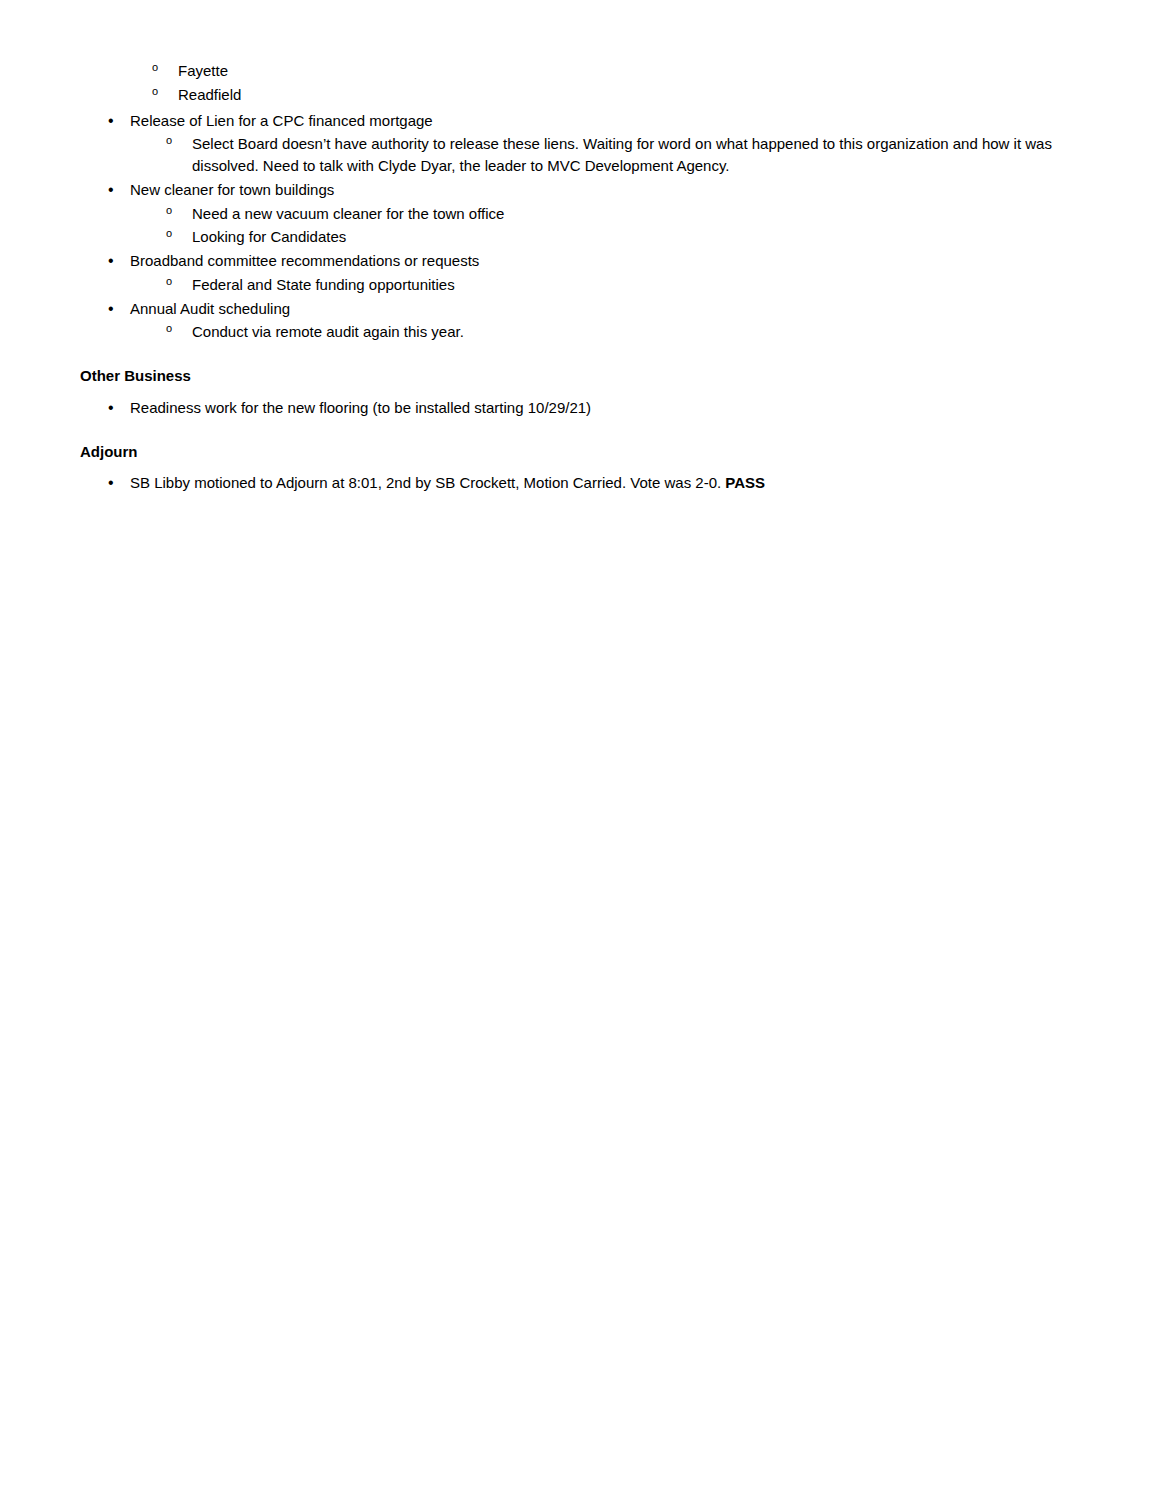Fayette
Readfield
Release of Lien for a CPC financed mortgage
Select Board doesn’t have authority to release these liens. Waiting for word on what happened to this organization and how it was dissolved. Need to talk with Clyde Dyar, the leader to MVC Development Agency.
New cleaner for town buildings
Need a new vacuum cleaner for the town office
Looking for Candidates
Broadband committee recommendations or requests
Federal and State funding opportunities
Annual Audit scheduling
Conduct via remote audit again this year.
Other Business
Readiness work for the new flooring (to be installed starting 10/29/21)
Adjourn
SB Libby motioned to Adjourn at 8:01, 2nd by SB Crockett, Motion Carried. Vote was 2-0. PASS